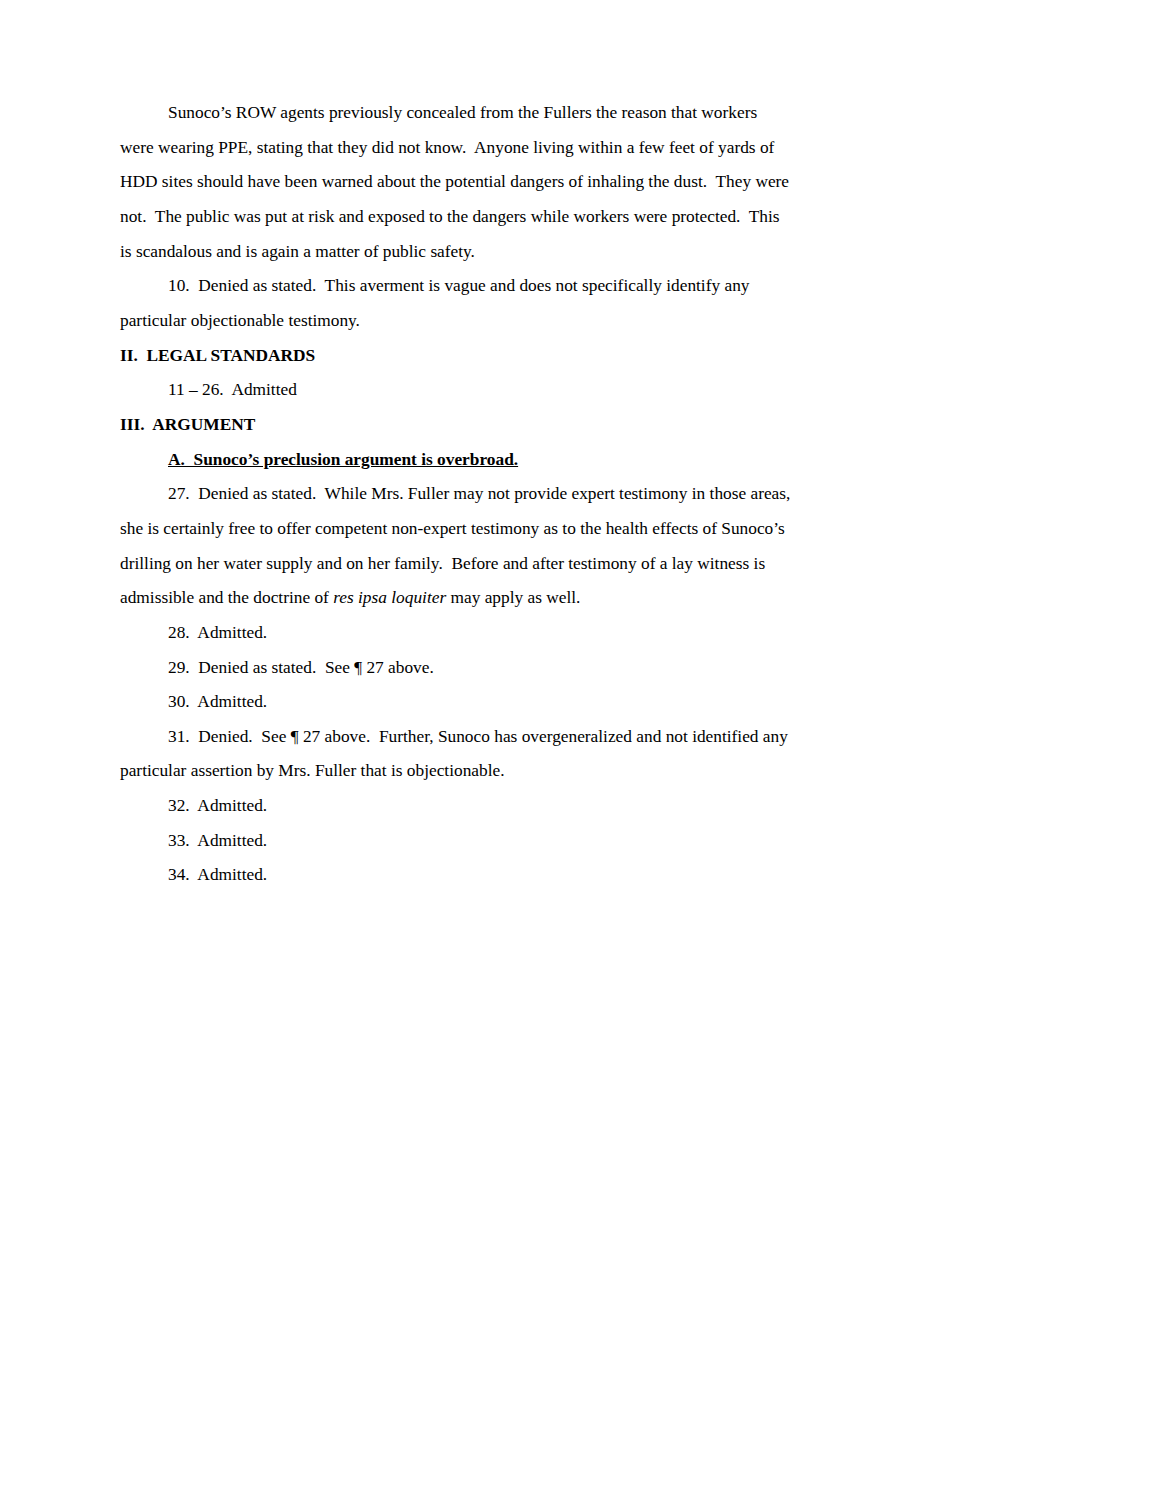Sunoco’s ROW agents previously concealed from the Fullers the reason that workers were wearing PPE, stating that they did not know. Anyone living within a few feet of yards of HDD sites should have been warned about the potential dangers of inhaling the dust. They were not. The public was put at risk and exposed to the dangers while workers were protected. This is scandalous and is again a matter of public safety.
10. Denied as stated. This averment is vague and does not specifically identify any particular objectionable testimony.
II. LEGAL STANDARDS
11 – 26. Admitted
III. ARGUMENT
A. Sunoco’s preclusion argument is overbroad.
27. Denied as stated. While Mrs. Fuller may not provide expert testimony in those areas, she is certainly free to offer competent non-expert testimony as to the health effects of Sunoco’s drilling on her water supply and on her family. Before and after testimony of a lay witness is admissible and the doctrine of res ipsa loquiter may apply as well.
28. Admitted.
29. Denied as stated. See ¶ 27 above.
30. Admitted.
31. Denied. See ¶ 27 above. Further, Sunoco has overgeneralized and not identified any particular assertion by Mrs. Fuller that is objectionable.
32. Admitted.
33. Admitted.
34. Admitted.